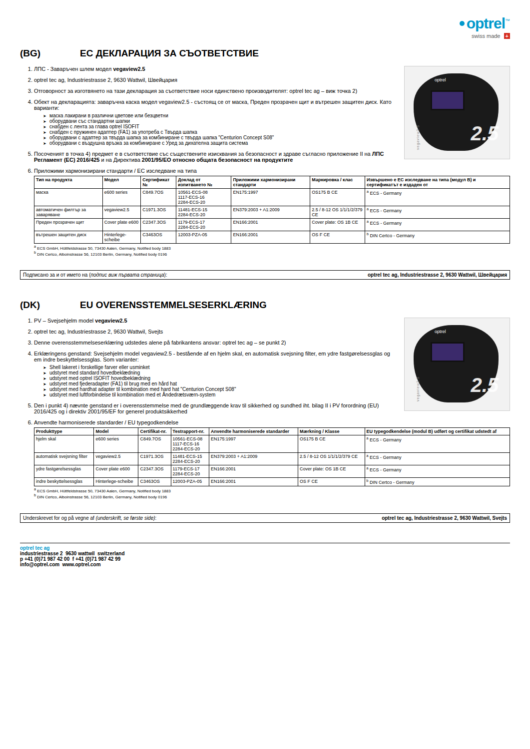optrel™
swiss made +
(BG) ЕС ДЕКЛАРАЦИЯ ЗА СЪОТВЕТСТВИЕ
optrel
2.5
vegaview2.5
ЛПС - Заваръчен шлем модел vegaview2.5
optrel tec ag, Industriestrasse 2, 9630 Wattwil, Швейцария
Отговорност за изготвянето на тази декларация за съответствие носи единствено производителят: optrel tec ag – виж точка 2)
Обект на декларацията: заваръчна каска модел vegaview2.5 - състоящ се от маска, Преден прозрачен щит и вътрешен защитен диск. Като варианти:
маска лакирани в различни цветове или безцветни
оборудвани със стандартни шапки
снабден с лента за глава optrel ISOFIT
снабден с пружинен адаптер (FA1) за употреба с Твърда шапка
оборудвани с адаптер за твърда шапка за комбиниране с твърда шапка "Centurion Concept S08"
оборудвани с въздушна връзка за комбиниране с Уред за дихателна защита система
Посоченият в точка 4) предмет е в съответствие със съществените изисквания за безопасност и здраве съгласно приложение II на ЛПС Регламент (ЕС) 2016/425 и на Директива 2001/95/ЕО относно общата безопасност на продуктите
Приложими хармонизирани стандарти / ЕС изследване на типа
| Тип на продукта | Модел | Сертификат № | Доклад от изпитването № | Приложими хармонизирани стандарти | Маркировка / клас | Извършено е ЕС изследване на типа (модул B) и сертификатът е издаден от |
| --- | --- | --- | --- | --- | --- | --- |
| маска | e600 series | C849.7OS | 10561-ECS-08 1117-ECS-16 2284-ECS-20 | EN175:1997 | OS175 B CE | a ECS - Germany |
| автоматичен филтър за заваряване | vegaview2.5 | C1971.3OS | 11481-ECS-15 2284-ECS-20 | EN379:2003 + A1:2009 | 2.5 / 8-12 OS 1/1/1/2/379 CE | a ECS - Germany |
| Преден прозрачен щит | Cover plate e600 | C2347.3OS | 1179-ECS-17 2284-ECS-20 | EN166:2001 | Cover plate: OS 1B CE | a ECS - Germany |
| вътрешен защитен диск | Hinterlege-scheibe | C3463OS | 12003-PZA-05 | EN166:2001 | OS F CE | b DIN Certco - Germany |
a ECS GmbH, Hüttfeldstrasse 50, 73430 Aalen, Germany, Notified body 1883
b DIN Certco, Alboinstrasse 56, 12103 Berlin, Germany, Notified body 0196
optrel tec ag, Industriestrasse 2, 9630 Wattwil, Швейцария Подписано за и от името на (подпис виж първата страница):
(DK) EU OVERENSSTEMMELSESERKLÆRING
optrel
2.5
vegaview2.5
PV – Svejsehjelm model vegaview2.5
optrel tec ag, Industriestrasse 2, 9630 Wattwil, Svejts
Denne overensstemmelseserklæring udstedes alene på fabrikantens ansvar: optrel tec ag – se punkt 2)
Erklæringens genstand: Svejsehjelm model vegaview2.5 - bestående af en hjelm skal, en automatisk svejsning filter, em ydre fastgørelsessglas og em indre beskyttelsessglas. Som varianter:
Shell lakeret i forskellige farver eller usminket
udstyret med standard hovedbeklædning
udstyret med optrel ISOFIT hovedbeklædning
udstyret med fjederadapter (FA1) til brug med en hård hat
udstyret med hardhat adapter til kombination med hard hat "Centurion Concept S08"
udstyret med luftforbindelse til kombination med et Åndedrætsværn-system
Den i punkt 4) nævnte genstand er i overensstemmelse med de grundlæggende krav til sikkerhed og sundhed iht. bilag II i PV forordning (EU) 2016/425 og i direktiv 2001/95/EF for generel produktsikkerhed
Anvendte harmoniserede standarder / EU typegodkendelse
| Produkttype | Model | Certifikat-nr. | Testrapport-nr. | Anvendte harmoniserede standarder | Mærkning / Klasse | EU typegodkendelse (modul B) udført og certifikat udstedt af |
| --- | --- | --- | --- | --- | --- | --- |
| hjelm skal | e600 series | C849.7OS | 10561-ECS-08 1117-ECS-16 2284-ECS-20 | EN175:1997 | OS175 B CE | a ECS - Germany |
| automatisk svejsning filter | vegaview2.5 | C1971.3OS | 11481-ECS-15 2284-ECS-20 | EN379:2003 + A1:2009 | 2.5 / 8-12 OS 1/1/1/2/379 CE | a ECS - Germany |
| ydre fastgørelsessglas | Cover plate e600 | C2347.3OS | 1179-ECS-17 2284-ECS-20 | EN166:2001 | Cover plate: OS 1B CE | a ECS - Germany |
| indre beskyttelsessglas | Hinterlege-scheibe | C3463OS | 12003-PZA-05 | EN166:2001 | OS F CE | b DIN Certco - Germany |
a ECS GmbH, Hüttfeldstrasse 50, 73430 Aalen, Germany, Notified body 1883
b DIN Certco, Alboinstrasse 56, 12103 Berlin, Germany, Notified body 0196
optrel tec ag, Industriestrasse 2, 9630 Wattwil, Svejts Underskrevet for og på vegne af (underskrift, se første side):
optrel tec ag
industriestrasse 2 9630 wattwil switzerland
p +41 (0)71 987 42 00 f +41 (0)71 987 42 99
info@optrel.com www.optrel.com